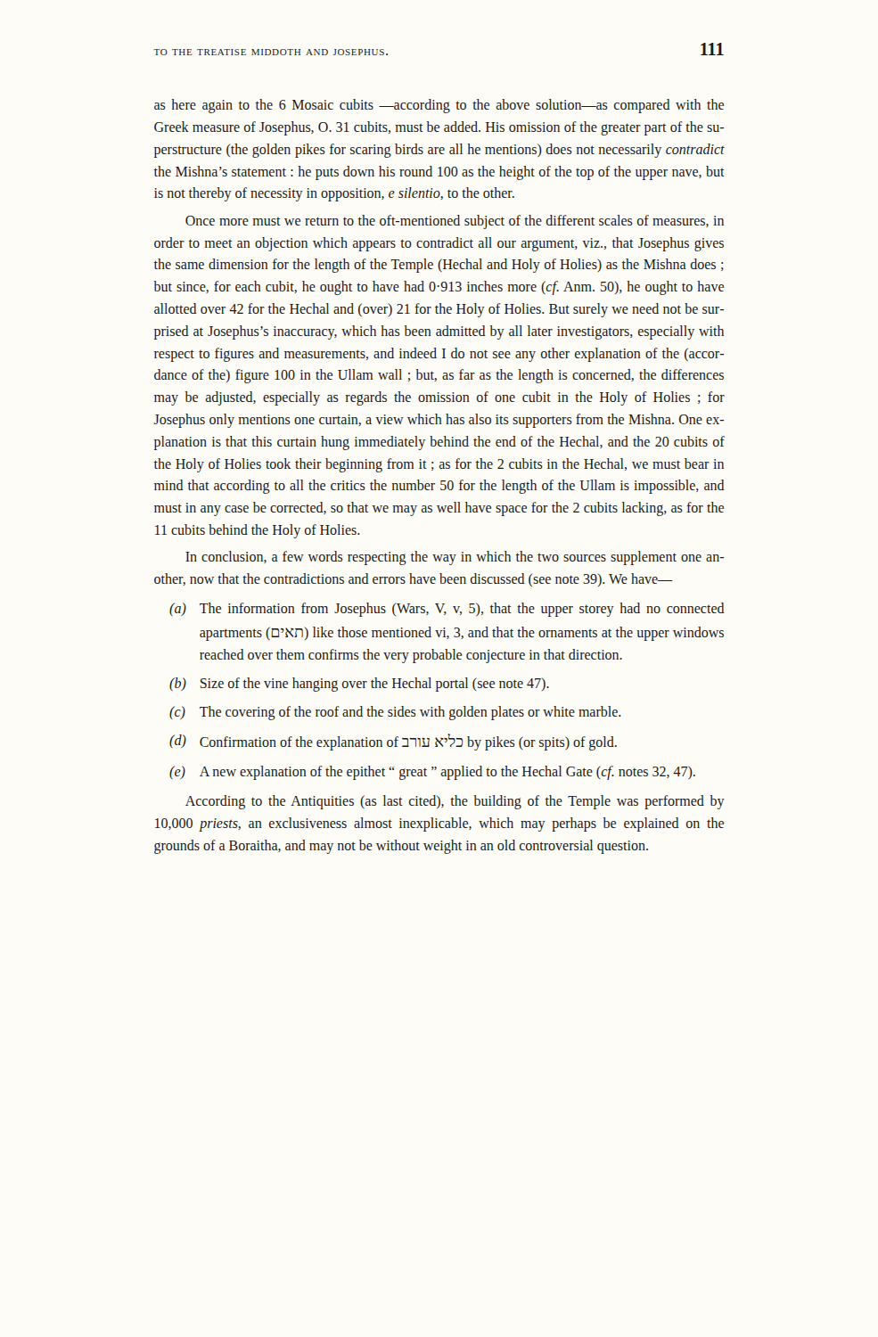To the Treatise Middoth and Josephus. 111
as here again to the 6 Mosaic cubits —according to the above solution—as compared with the Greek measure of Josephus, O. 31 cubits, must be added. His omission of the greater part of the superstructure (the golden pikes for scaring birds are all he mentions) does not necessarily contradict the Mishna’s statement : he puts down his round 100 as the height of the top of the upper nave, but is not thereby of necessity in opposition, e silentio, to the other.
Once more must we return to the oft-mentioned subject of the different scales of measures, in order to meet an objection which appears to contradict all our argument, viz., that Josephus gives the same dimension for the length of the Temple (Hechal and Holy of Holies) as the Mishna does ; but since, for each cubit, he ought to have had 0·913 inches more (cf. Anm. 50), he ought to have allotted over 42 for the Hechal and (over) 21 for the Holy of Holies. But surely we need not be surprised at Josephus’s inaccuracy, which has been admitted by all later investigators, especially with respect to figures and measurements, and indeed I do not see any other explanation of the (accordance of the) figure 100 in the Ullam wall ; but, as far as the length is concerned, the differences may be adjusted, especially as regards the omission of one cubit in the Holy of Holies ; for Josephus only mentions one curtain, a view which has also its supporters from the Mishna. One explanation is that this curtain hung immediately behind the end of the Hechal, and the 20 cubits of the Holy of Holies took their beginning from it ; as for the 2 cubits in the Hechal, we must bear in mind that according to all the critics the number 50 for the length of the Ullam is impossible, and must in any case be corrected, so that we may as well have space for the 2 cubits lacking, as for the 11 cubits behind the Holy of Holies.
In conclusion, a few words respecting the way in which the two sources supplement one another, now that the contradictions and errors have been discussed (see note 39). We have—
(a) The information from Josephus (Wars, V, v, 5), that the upper storey had no connected apartments (תאים) like those mentioned vi, 3, and that the ornaments at the upper windows reached over them confirms the very probable conjecture in that direction.
(b) Size of the vine hanging over the Hechal portal (see note 47).
(c) The covering of the roof and the sides with golden plates or white marble.
(d) Confirmation of the explanation of כליא עורב by pikes (or spits) of gold.
(e) A new explanation of the epithet “ great ” applied to the Hechal Gate (cf. notes 32, 47).
According to the Antiquities (as last cited), the building of the Temple was performed by 10,000 priests, an exclusiveness almost inexplicable, which may perhaps be explained on the grounds of a Boraitha, and may not be without weight in an old controversial question.